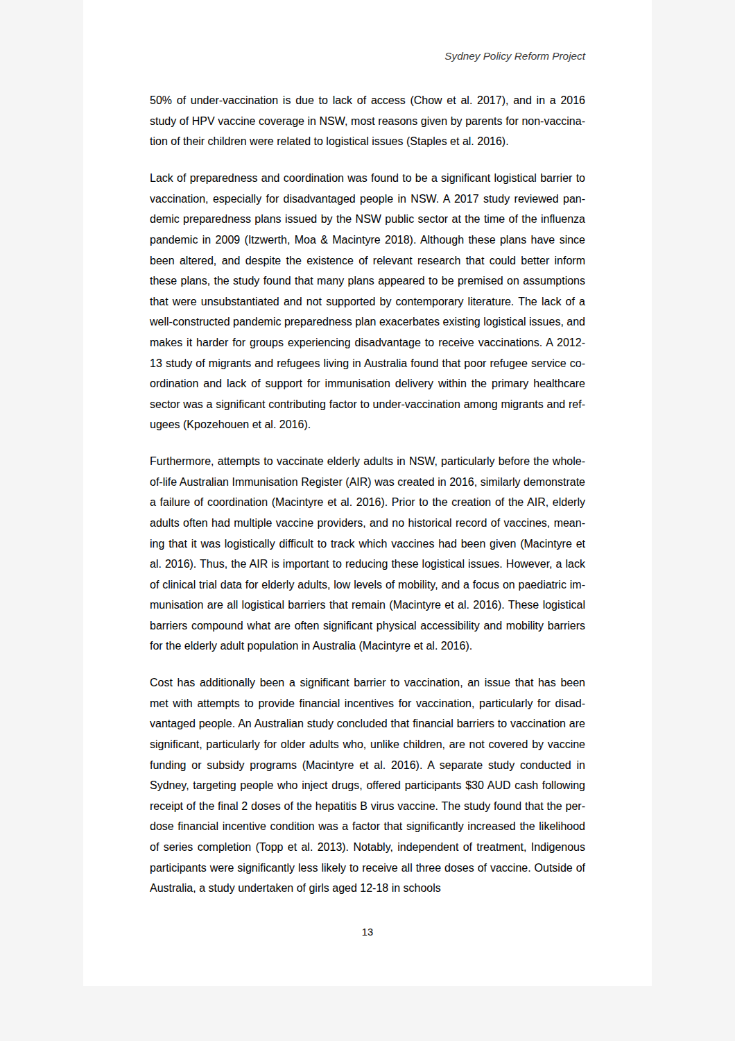Sydney Policy Reform Project
50% of under-vaccination is due to lack of access (Chow et al. 2017), and in a 2016 study of HPV vaccine coverage in NSW, most reasons given by parents for non-vaccination of their children were related to logistical issues (Staples et al. 2016).
Lack of preparedness and coordination was found to be a significant logistical barrier to vaccination, especially for disadvantaged people in NSW. A 2017 study reviewed pandemic preparedness plans issued by the NSW public sector at the time of the influenza pandemic in 2009 (Itzwerth, Moa & Macintyre 2018). Although these plans have since been altered, and despite the existence of relevant research that could better inform these plans, the study found that many plans appeared to be premised on assumptions that were unsubstantiated and not supported by contemporary literature. The lack of a well-constructed pandemic preparedness plan exacerbates existing logistical issues, and makes it harder for groups experiencing disadvantage to receive vaccinations. A 2012-13 study of migrants and refugees living in Australia found that poor refugee service coordination and lack of support for immunisation delivery within the primary healthcare sector was a significant contributing factor to under-vaccination among migrants and refugees (Kpozehouen et al. 2016).
Furthermore, attempts to vaccinate elderly adults in NSW, particularly before the whole-of-life Australian Immunisation Register (AIR) was created in 2016, similarly demonstrate a failure of coordination (Macintyre et al. 2016). Prior to the creation of the AIR, elderly adults often had multiple vaccine providers, and no historical record of vaccines, meaning that it was logistically difficult to track which vaccines had been given (Macintyre et al. 2016). Thus, the AIR is important to reducing these logistical issues. However, a lack of clinical trial data for elderly adults, low levels of mobility, and a focus on paediatric immunisation are all logistical barriers that remain (Macintyre et al. 2016). These logistical barriers compound what are often significant physical accessibility and mobility barriers for the elderly adult population in Australia (Macintyre et al. 2016).
Cost has additionally been a significant barrier to vaccination, an issue that has been met with attempts to provide financial incentives for vaccination, particularly for disadvantaged people. An Australian study concluded that financial barriers to vaccination are significant, particularly for older adults who, unlike children, are not covered by vaccine funding or subsidy programs (Macintyre et al. 2016). A separate study conducted in Sydney, targeting people who inject drugs, offered participants $30 AUD cash following receipt of the final 2 doses of the hepatitis B virus vaccine. The study found that the per-dose financial incentive condition was a factor that significantly increased the likelihood of series completion (Topp et al. 2013). Notably, independent of treatment, Indigenous participants were significantly less likely to receive all three doses of vaccine. Outside of Australia, a study undertaken of girls aged 12-18 in schools
13